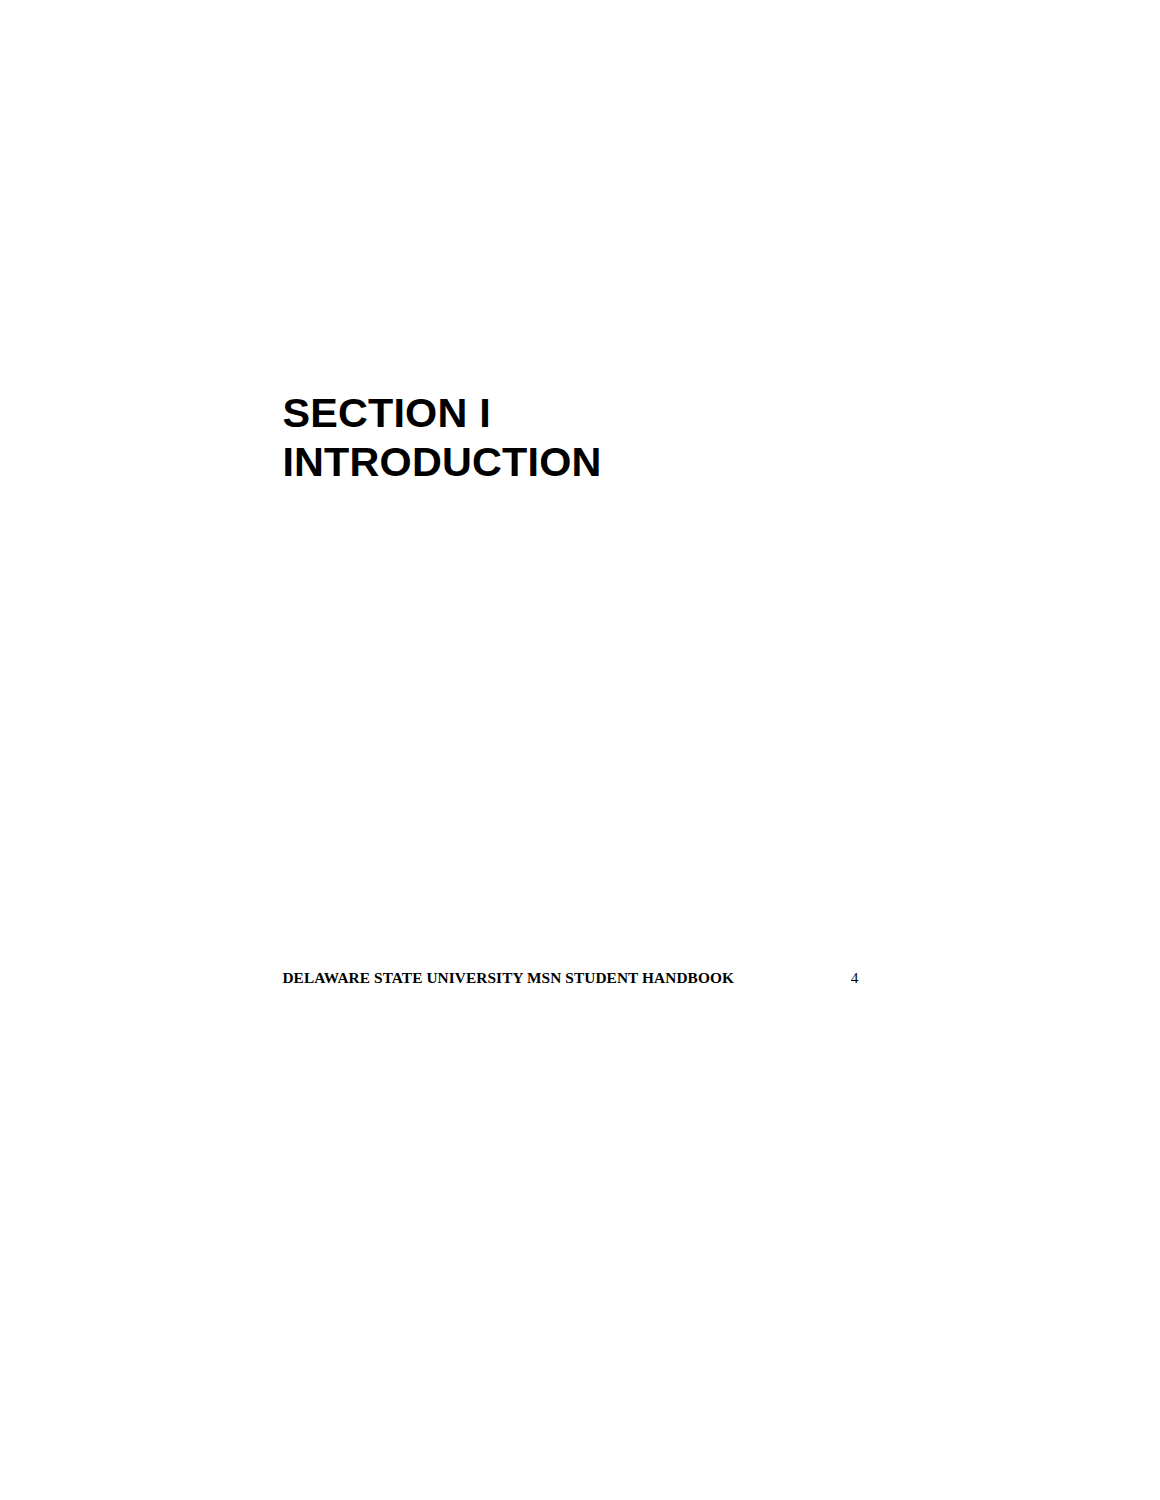SECTION I
INTRODUCTION
DELAWARE STATE UNIVERSITY MSN STUDENT HANDBOOK 4